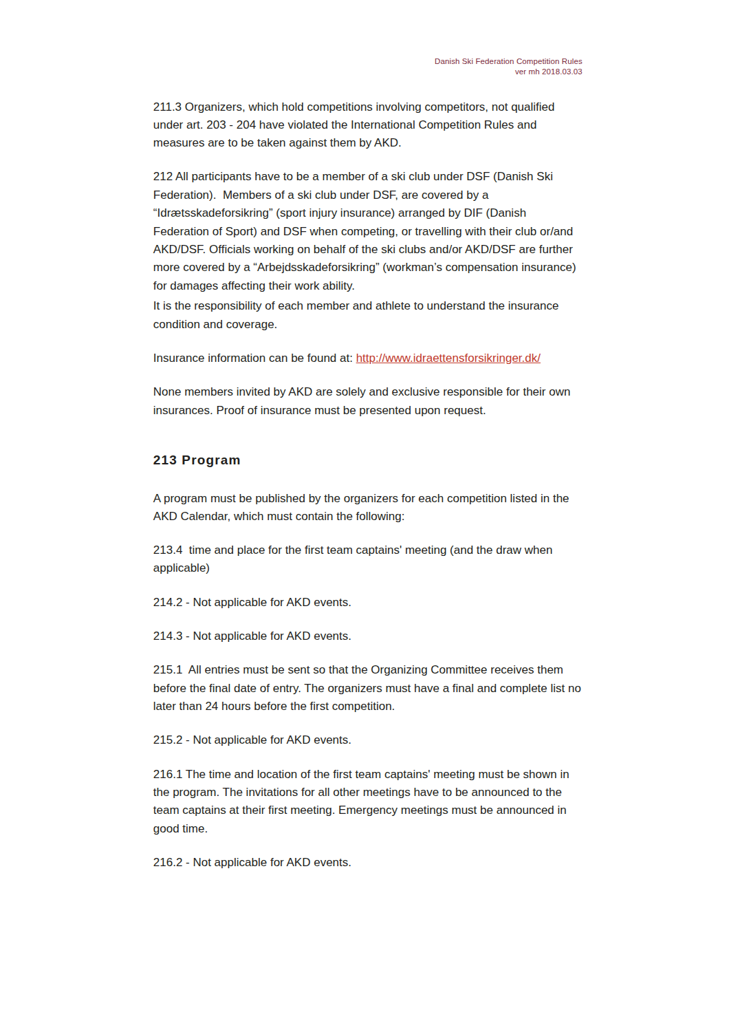Danish Ski Federation Competition Rules
ver mh 2018.03.03
211.3 Organizers, which hold competitions involving competitors, not qualified under art. 203 - 204 have violated the International Competition Rules and measures are to be taken against them by AKD.
212 All participants have to be a member of a ski club under DSF (Danish Ski Federation). Members of a ski club under DSF, are covered by a “Idrætsskadeforsikring” (sport injury insurance) arranged by DIF (Danish Federation of Sport) and DSF when competing, or travelling with their club or/and AKD/DSF. Officials working on behalf of the ski clubs and/or AKD/DSF are further more covered by a “Arbejdsskadeforsikring” (workman’s compensation insurance) for damages affecting their work ability.
It is the responsibility of each member and athlete to understand the insurance condition and coverage.
Insurance information can be found at: http://www.idraettensforsikringer.dk/
None members invited by AKD are solely and exclusive responsible for their own insurances. Proof of insurance must be presented upon request.
213 Program
A program must be published by the organizers for each competition listed in the AKD Calendar, which must contain the following:
213.4 time and place for the first team captains' meeting (and the draw when applicable)
214.2 - Not applicable for AKD events.
214.3 - Not applicable for AKD events.
215.1 All entries must be sent so that the Organizing Committee receives them before the final date of entry. The organizers must have a final and complete list no later than 24 hours before the first competition.
215.2 - Not applicable for AKD events.
216.1 The time and location of the first team captains' meeting must be shown in the program. The invitations for all other meetings have to be announced to the team captains at their first meeting. Emergency meetings must be announced in good time.
216.2 - Not applicable for AKD events.